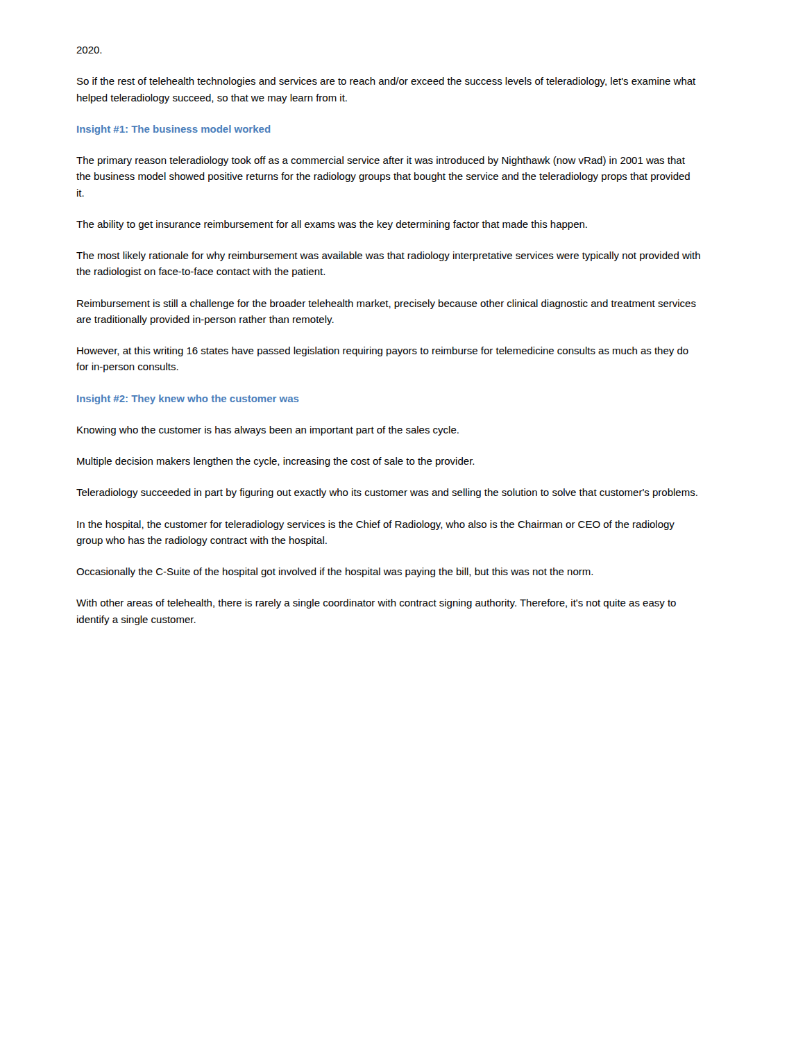2020.
So if the rest of telehealth technologies and services are to reach and/or exceed the success levels of teleradiology, let's examine what helped teleradiology succeed, so that we may learn from it.
Insight #1: The business model worked
The primary reason teleradiology took off as a commercial service after it was introduced by Nighthawk (now vRad) in 2001 was that the business model showed positive returns for the radiology groups that bought the service and the teleradiology props that provided it.
The ability to get insurance reimbursement for all exams was the key determining factor that made this happen.
The most likely rationale for why reimbursement was available was that radiology interpretative services were typically not provided with the radiologist on face-to-face contact with the patient.
Reimbursement is still a challenge for the broader telehealth market, precisely because other clinical diagnostic and treatment services are traditionally provided in-person rather than remotely.
However, at this writing 16 states have passed legislation requiring payors to reimburse for telemedicine consults as much as they do for in-person consults.
Insight #2: They knew who the customer was
Knowing who the customer is has always been an important part of the sales cycle.
Multiple decision makers lengthen the cycle, increasing the cost of sale to the provider.
Teleradiology succeeded in part by figuring out exactly who its customer was and selling the solution to solve that customer's problems.
In the hospital, the customer for teleradiology services is the Chief of Radiology, who also is the Chairman or CEO of the radiology group who has the radiology contract with the hospital.
Occasionally the C-Suite of the hospital got involved if the hospital was paying the bill, but this was not the norm.
With other areas of telehealth, there is rarely a single coordinator with contract signing authority. Therefore, it's not quite as easy to identify a single customer.